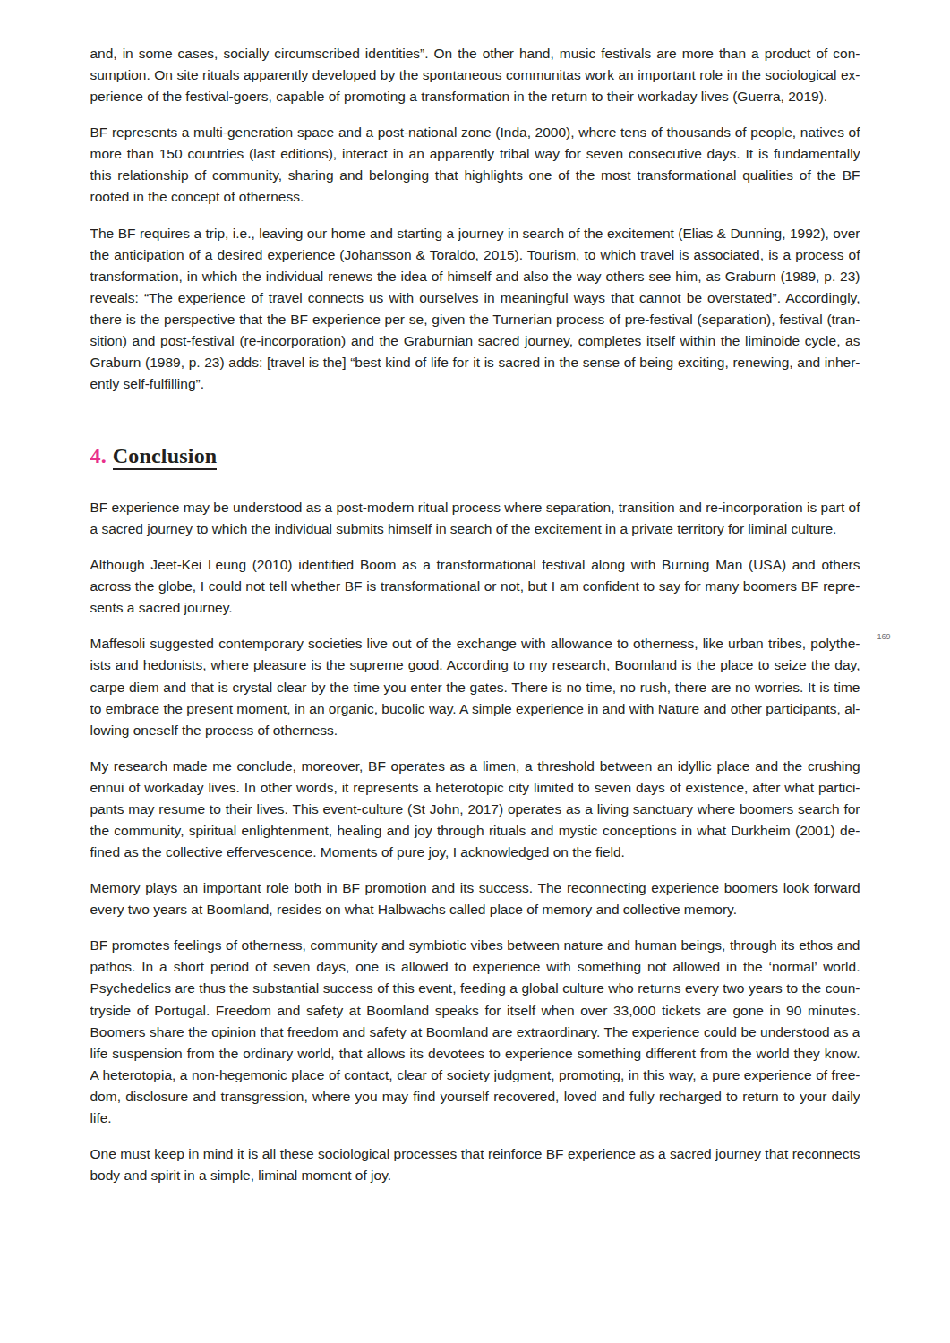and, in some cases, socially circumscribed identities”. On the other hand, music festivals are more than a product of consumption. On site rituals apparently developed by the spontaneous communitas work an important role in the sociological experience of the festival-goers, capable of promoting a transformation in the return to their workaday lives (Guerra, 2019).
BF represents a multi-generation space and a post-national zone (Inda, 2000), where tens of thousands of people, natives of more than 150 countries (last editions), interact in an apparently tribal way for seven consecutive days. It is fundamentally this relationship of community, sharing and belonging that highlights one of the most transformational qualities of the BF rooted in the concept of otherness.
The BF requires a trip, i.e., leaving our home and starting a journey in search of the excitement (Elias & Dunning, 1992), over the anticipation of a desired experience (Johansson & Toraldo, 2015). Tourism, to which travel is associated, is a process of transformation, in which the individual renews the idea of himself and also the way others see him, as Graburn (1989, p. 23) reveals: “The experience of travel connects us with ourselves in meaningful ways that cannot be overstated”. Accordingly, there is the perspective that the BF experience per se, given the Turnerian process of pre-festival (separation), festival (transition) and post-festival (re-incorporation) and the Graburnian sacred journey, completes itself within the liminoide cycle, as Graburn (1989, p. 23) adds: [travel is the] “best kind of life for it is sacred in the sense of being exciting, renewing, and inherently self-fulfilling”.
4. Conclusion
BF experience may be understood as a post-modern ritual process where separation, transition and re-incorporation is part of a sacred journey to which the individual submits himself in search of the excitement in a private territory for liminal culture.
Although Jeet-Kei Leung (2010) identified Boom as a transformational festival along with Burning Man (USA) and others across the globe, I could not tell whether BF is transformational or not, but I am confident to say for many boomers BF represents a sacred journey.
169
Maffesoli suggested contemporary societies live out of the exchange with allowance to otherness, like urban tribes, polytheists and hedonists, where pleasure is the supreme good. According to my research, Boomland is the place to seize the day, carpe diem and that is crystal clear by the time you enter the gates. There is no time, no rush, there are no worries. It is time to embrace the present moment, in an organic, bucolic way. A simple experience in and with Nature and other participants, allowing oneself the process of otherness.
My research made me conclude, moreover, BF operates as a limen, a threshold between an idyllic place and the crushing ennui of workaday lives. In other words, it represents a heterotopic city limited to seven days of existence, after what participants may resume to their lives. This event-culture (St John, 2017) operates as a living sanctuary where boomers search for the community, spiritual enlightenment, healing and joy through rituals and mystic conceptions in what Durkheim (2001) defined as the collective effervescence. Moments of pure joy, I acknowledged on the field.
Memory plays an important role both in BF promotion and its success. The reconnecting experience boomers look forward every two years at Boomland, resides on what Halbwachs called place of memory and collective memory.
BF promotes feelings of otherness, community and symbiotic vibes between nature and human beings, through its ethos and pathos. In a short period of seven days, one is allowed to experience with something not allowed in the ‘normal’ world. Psychedelics are thus the substantial success of this event, feeding a global culture who returns every two years to the countryside of Portugal. Freedom and safety at Boomland speaks for itself when over 33,000 tickets are gone in 90 minutes. Boomers share the opinion that freedom and safety at Boomland are extraordinary. The experience could be understood as a life suspension from the ordinary world, that allows its devotees to experience something different from the world they know. A heterotopia, a non-hegemonic place of contact, clear of society judgment, promoting, in this way, a pure experience of freedom, disclosure and transgression, where you may find yourself recovered, loved and fully recharged to return to your daily life.
One must keep in mind it is all these sociological processes that reinforce BF experience as a sacred journey that reconnects body and spirit in a simple, liminal moment of joy.